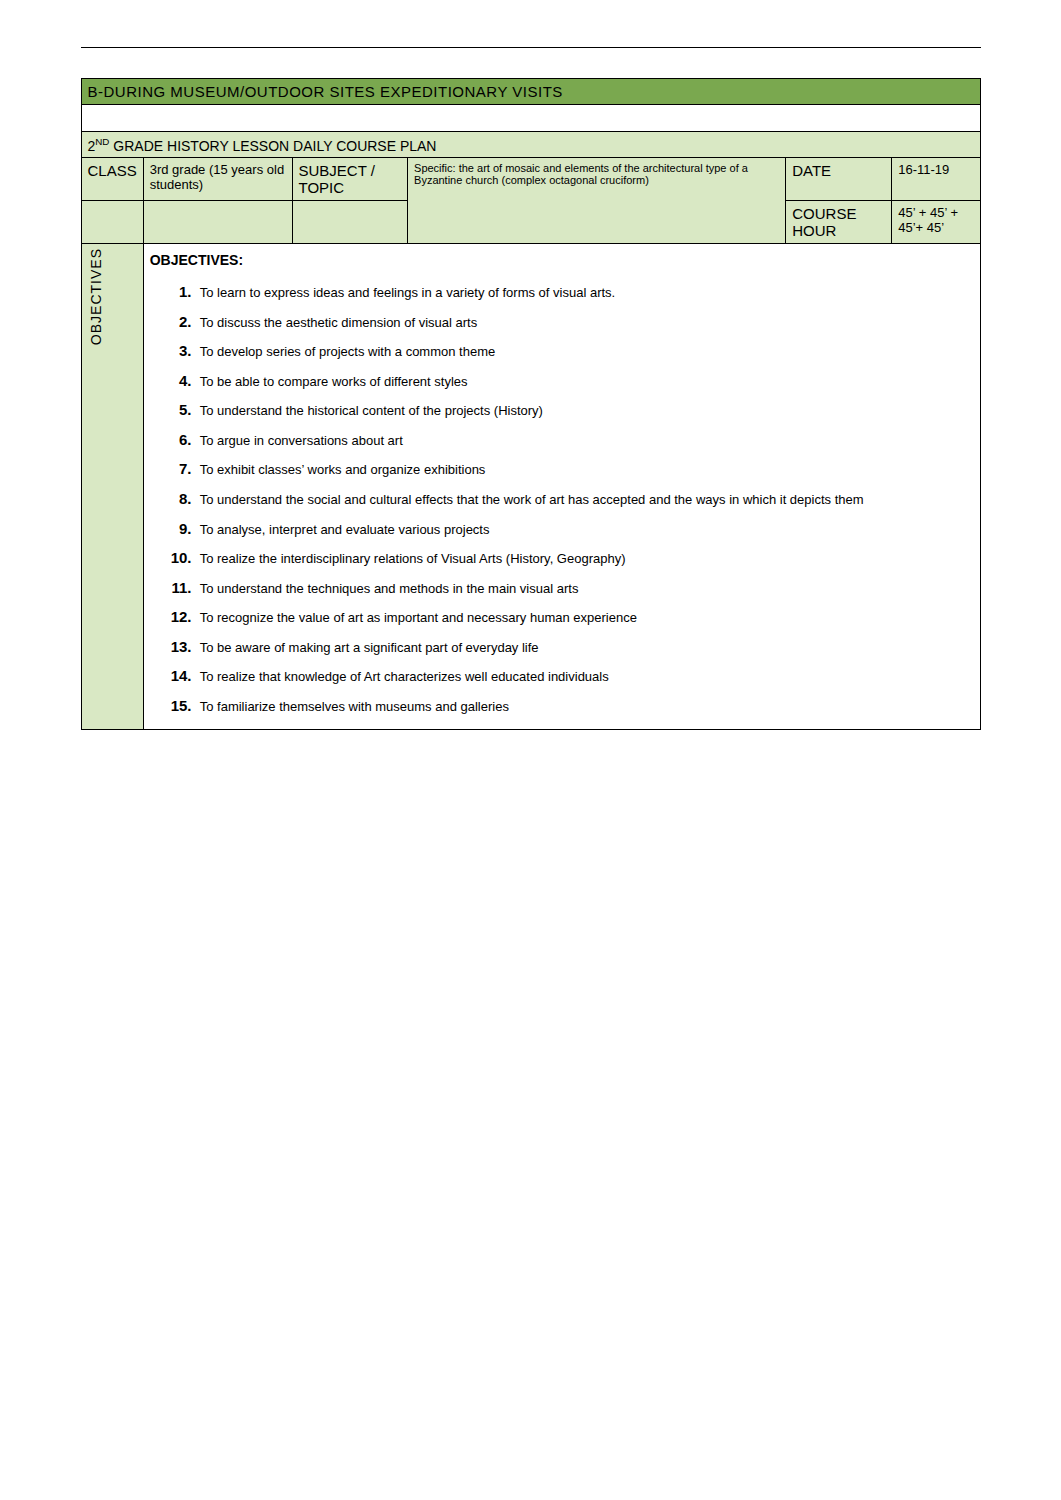| B-DURING MUSEUM/OUTDOOR SITES EXPEDITIONARY VISITS |
| 2 ND GRADE HISTORY LESSON DAILY COURSE PLAN |
| CLASS | 3rd grade (15 years old students) | SUBJECT / TOPIC | Specific: the art of mosaic and elements of the architectural type of a Byzantine church (complex octagonal cruciform) | DATE | 16-11-19 |
| | | | COURSE HOUR | 45’ + 45’ + 45’+ 45’ |
| OBJECTIVES | OBJECTIVES: To learn to express ideas and feelings in a variety of forms of visual arts. To discuss the aesthetic dimension of visual arts To develop series of projects with a common theme To be able to compare works of different styles To understand the historical content of the projects (History) To argue in conversations about art To exhibit classes’ works and organize exhibitions To understand the social and cultural effects that the work of art has accepted and the ways in which it depicts them To analyse, interpret and evaluate various projects To realize the interdisciplinary relations of Visual Arts (History, Geography) To understand the techniques and methods in the main visual arts To recognize the value of art as important and necessary human experience To be aware of making art a significant part of everyday life To realize that knowledge of Art characterizes well educated individuals To familiarize themselves with museums and galleries |